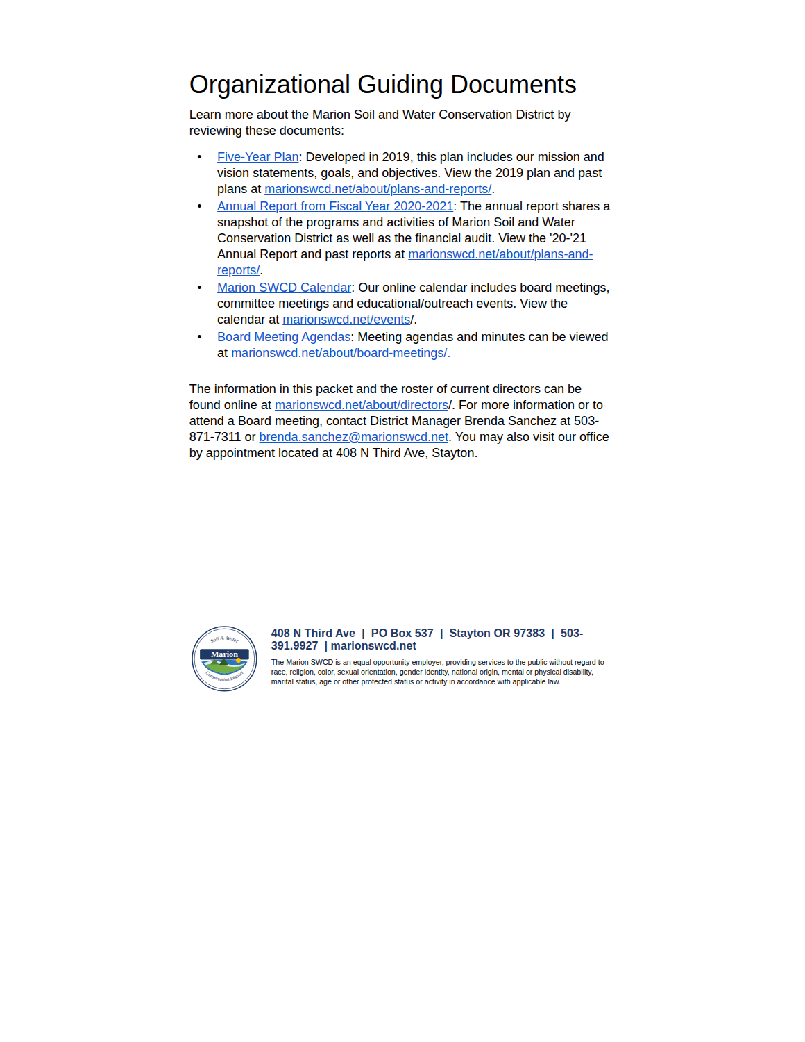Organizational Guiding Documents
Learn more about the Marion Soil and Water Conservation District by reviewing these documents:
Five-Year Plan: Developed in 2019, this plan includes our mission and vision statements, goals, and objectives. View the 2019 plan and past plans at marionswcd.net/about/plans-and-reports/.
Annual Report from Fiscal Year 2020-2021: The annual report shares a snapshot of the programs and activities of Marion Soil and Water Conservation District as well as the financial audit. View the '20-'21 Annual Report and past reports at marionswcd.net/about/plans-and-reports/.
Marion SWCD Calendar: Our online calendar includes board meetings, committee meetings and educational/outreach events. View the calendar at marionswcd.net/events/.
Board Meeting Agendas: Meeting agendas and minutes can be viewed at marionswcd.net/about/board-meetings/.
The information in this packet and the roster of current directors can be found online at marionswcd.net/about/directors/. For more information or to attend a Board meeting, contact District Manager Brenda Sanchez at 503-871-7311 or brenda.sanchez@marionswcd.net. You may also visit our office by appointment located at 408 N Third Ave, Stayton.
Soil & Water Conservation District Marion
408 N Third Ave | PO Box 537 | Stayton OR 97383 | 503-391.9927 | marionswcd.net
The Marion SWCD is an equal opportunity employer, providing services to the public without regard to race, religion, color, sexual orientation, gender identity, national origin, mental or physical disability, marital status, age or other protected status or activity in accordance with applicable law.